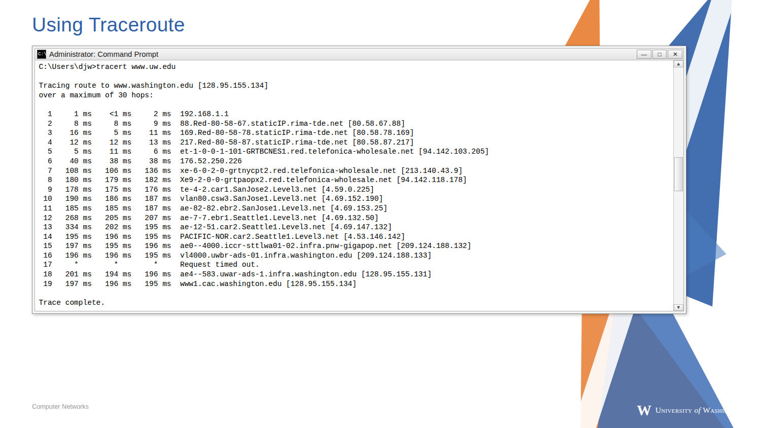Using Traceroute
Administrator: Command Prompt
—
□
✕
C:\Users\djw>tracert www.uw.edu

Tracing route to www.washington.edu [128.95.155.134]
over a maximum of 30 hops:

  1     1 ms    <1 ms     2 ms  192.168.1.1
  2     8 ms     8 ms     9 ms  88.Red-80-58-67.staticIP.rima-tde.net [80.58.67.88]
  3    16 ms     5 ms    11 ms  169.Red-80-58-78.staticIP.rima-tde.net [80.58.78.169]
  4    12 ms    12 ms    13 ms  217.Red-80-58-87.staticIP.rima-tde.net [80.58.87.217]
  5     5 ms    11 ms     6 ms  et-1-0-0-1-101-GRTBCNES1.red.telefonica-wholesale.net [94.142.103.205]
  6    40 ms    38 ms    38 ms  176.52.250.226
  7   108 ms   106 ms   136 ms  xe-6-0-2-0-grtnycpt2.red.telefonica-wholesale.net [213.140.43.9]
  8   180 ms   179 ms   182 ms  Xe9-2-0-0-grtpaopx2.red.telefonica-wholesale.net [94.142.118.178]
  9   178 ms   175 ms   176 ms  te-4-2.car1.SanJose2.Level3.net [4.59.0.225]
 10   190 ms   186 ms   187 ms  vlan80.csw3.SanJose1.Level3.net [4.69.152.190]
 11   185 ms   185 ms   187 ms  ae-82-82.ebr2.SanJose1.Level3.net [4.69.153.25]
 12   268 ms   205 ms   207 ms  ae-7-7.ebr1.Seattle1.Level3.net [4.69.132.50]
 13   334 ms   202 ms   195 ms  ae-12-51.car2.Seattle1.Level3.net [4.69.147.132]
 14   195 ms   196 ms   195 ms  PACIFIC-NOR.car2.Seattle1.Level3.net [4.53.146.142]
 15   197 ms   195 ms   196 ms  ae0--4000.iccr-sttlwa01-02.infra.pnw-gigapop.net [209.124.188.132]
 16   196 ms   196 ms   195 ms  vl4000.uwbr-ads-01.infra.washington.edu [209.124.188.133]
 17     *        *        *     Request timed out.
 18   201 ms   194 ms   196 ms  ae4--583.uwar-ads-1.infra.washington.edu [128.95.155.131]
 19   197 ms   196 ms   195 ms  www1.cac.washington.edu [128.95.155.134]

Trace complete.
▲
▼
Computer Networks
W University of Washington